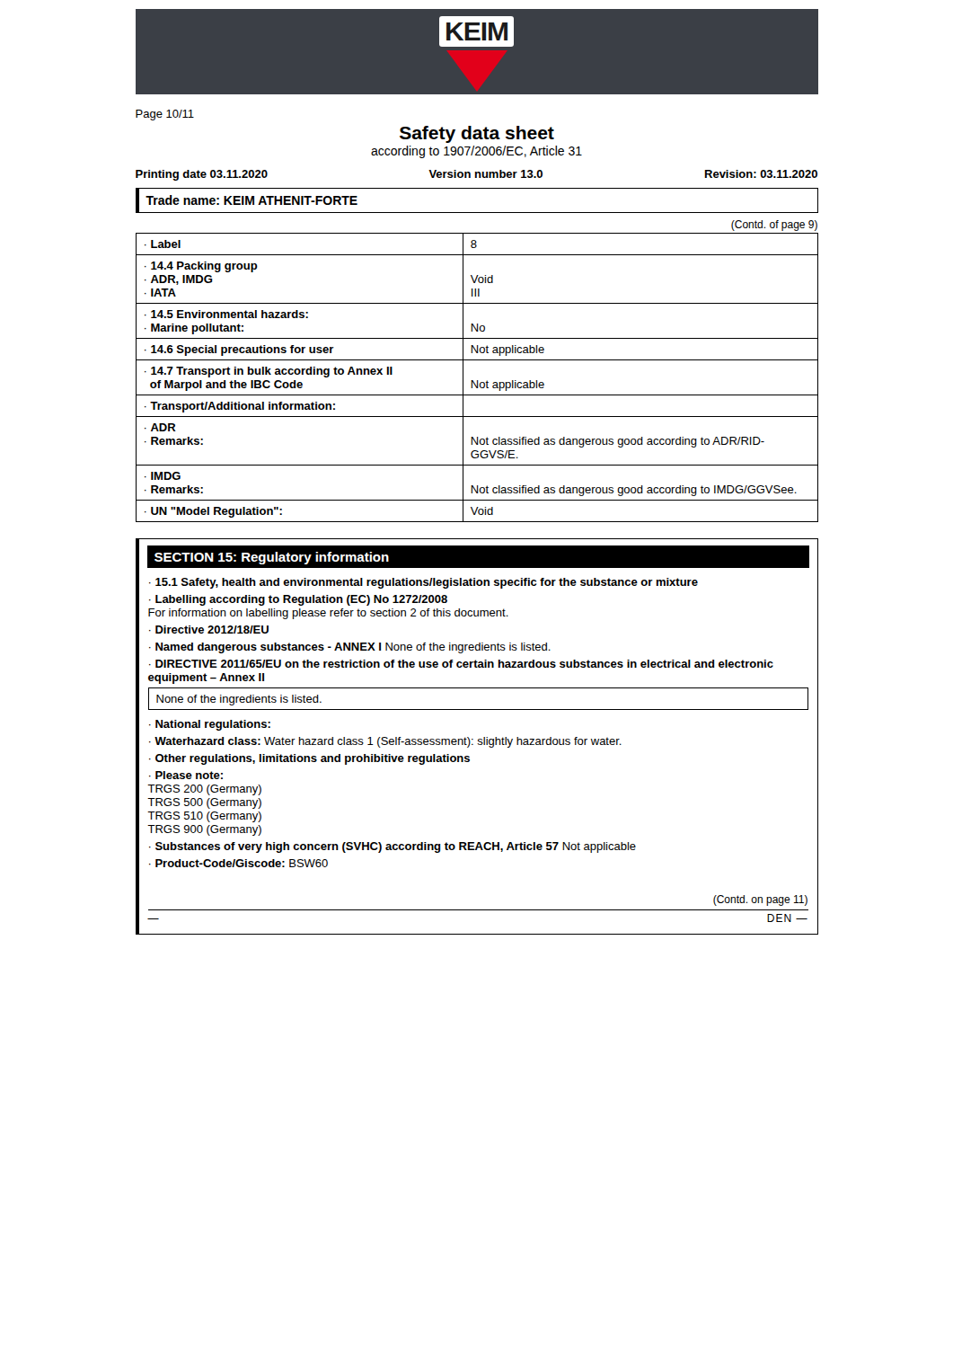KEIM
Page 10/11
Safety data sheet
according to 1907/2006/EC, Article 31
Printing date 03.11.2020
Version number 13.0
Revision: 03.11.2020
Trade name: KEIM ATHENIT-FORTE
(Contd. of page 9)
| Label | 8 |
| 14.4 Packing group ADR, IMDG IATA | Void III |
| 14.5 Environmental hazards: Marine pollutant: | No |
| 14.6 Special precautions for user | Not applicable |
| 14.7 Transport in bulk according to Annex II of Marpol and the IBC Code | Not applicable |
| Transport/Additional information: | |
| ADR Remarks: | Not classified as dangerous good according to ADR/RID-GGVS/E. |
| IMDG Remarks: | Not classified as dangerous good according to IMDG/GGVSee. |
| UN "Model Regulation": | Void |
SECTION 15: Regulatory information
15.1 Safety, health and environmental regulations/legislation specific for the substance or mixture
Labelling according to Regulation (EC) No 1272/2008
For information on labelling please refer to section 2 of this document.
Directive 2012/18/EU
Named dangerous substances - ANNEX I None of the ingredients is listed.
DIRECTIVE 2011/65/EU on the restriction of the use of certain hazardous substances in electrical and electronic equipment – Annex II
None of the ingredients is listed.
National regulations:
Waterhazard class: Water hazard class 1 (Self-assessment): slightly hazardous for water.
Other regulations, limitations and prohibitive regulations
Please note:
TRGS 200 (Germany)
TRGS 500 (Germany)
TRGS 510 (Germany)
TRGS 900 (Germany)
Substances of very high concern (SVHC) according to REACH, Article 57 Not applicable
Product-Code/Giscode: BSW60
(Contd. on page 11)
— DEN —